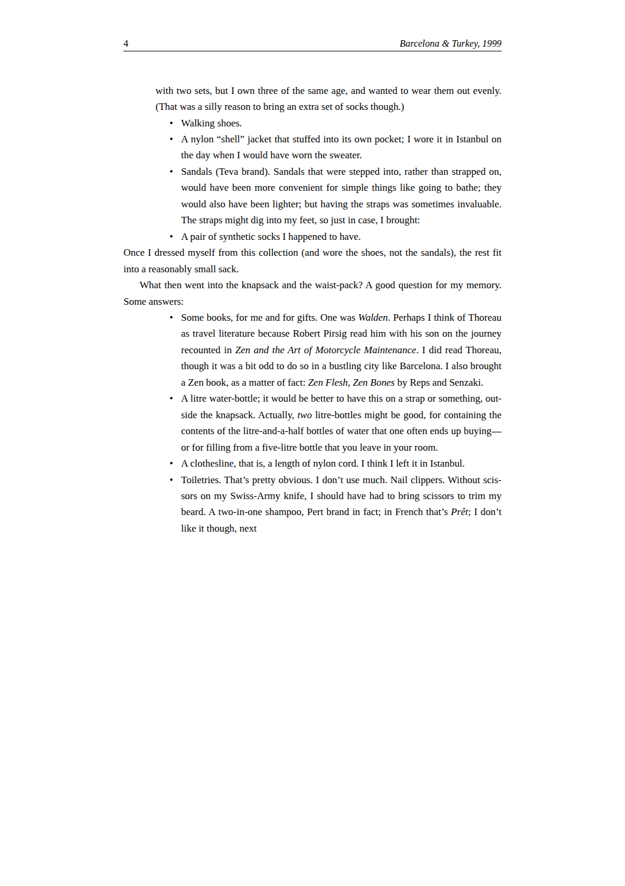4 Barcelona & Turkey, 1999
with two sets, but I own three of the same age, and wanted to wear them out evenly. (That was a silly reason to bring an extra set of socks though.)
Walking shoes.
A nylon “shell” jacket that stuffed into its own pocket; I wore it in Istanbul on the day when I would have worn the sweater.
Sandals (Teva brand). Sandals that were stepped into, rather than strapped on, would have been more convenient for simple things like going to bathe; they would also have been lighter; but having the straps was sometimes invaluable. The straps might dig into my feet, so just in case, I brought:
A pair of synthetic socks I happened to have.
Once I dressed myself from this collection (and wore the shoes, not the sandals), the rest fit into a reasonably small sack.
What then went into the knapsack and the waist-pack? A good question for my memory. Some answers:
Some books, for me and for gifts. One was Walden. Perhaps I think of Thoreau as travel literature because Robert Pirsig read him with his son on the journey recounted in Zen and the Art of Motorcycle Maintenance. I did read Thoreau, though it was a bit odd to do so in a bustling city like Barcelona. I also brought a Zen book, as a matter of fact: Zen Flesh, Zen Bones by Reps and Senzaki.
A litre water-bottle; it would be better to have this on a strap or something, outside the knapsack. Actually, two litre-bottles might be good, for containing the contents of the litre-and-a-half bottles of water that one often ends up buying—or for filling from a five-litre bottle that you leave in your room.
A clothesline, that is, a length of nylon cord. I think I left it in Istanbul.
Toiletries. That’s pretty obvious. I don’t use much. Nail clippers. Without scissors on my Swiss-Army knife, I should have had to bring scissors to trim my beard. A two-in-one shampoo, Pert brand in fact; in French that’s Prêt; I don’t like it though, next